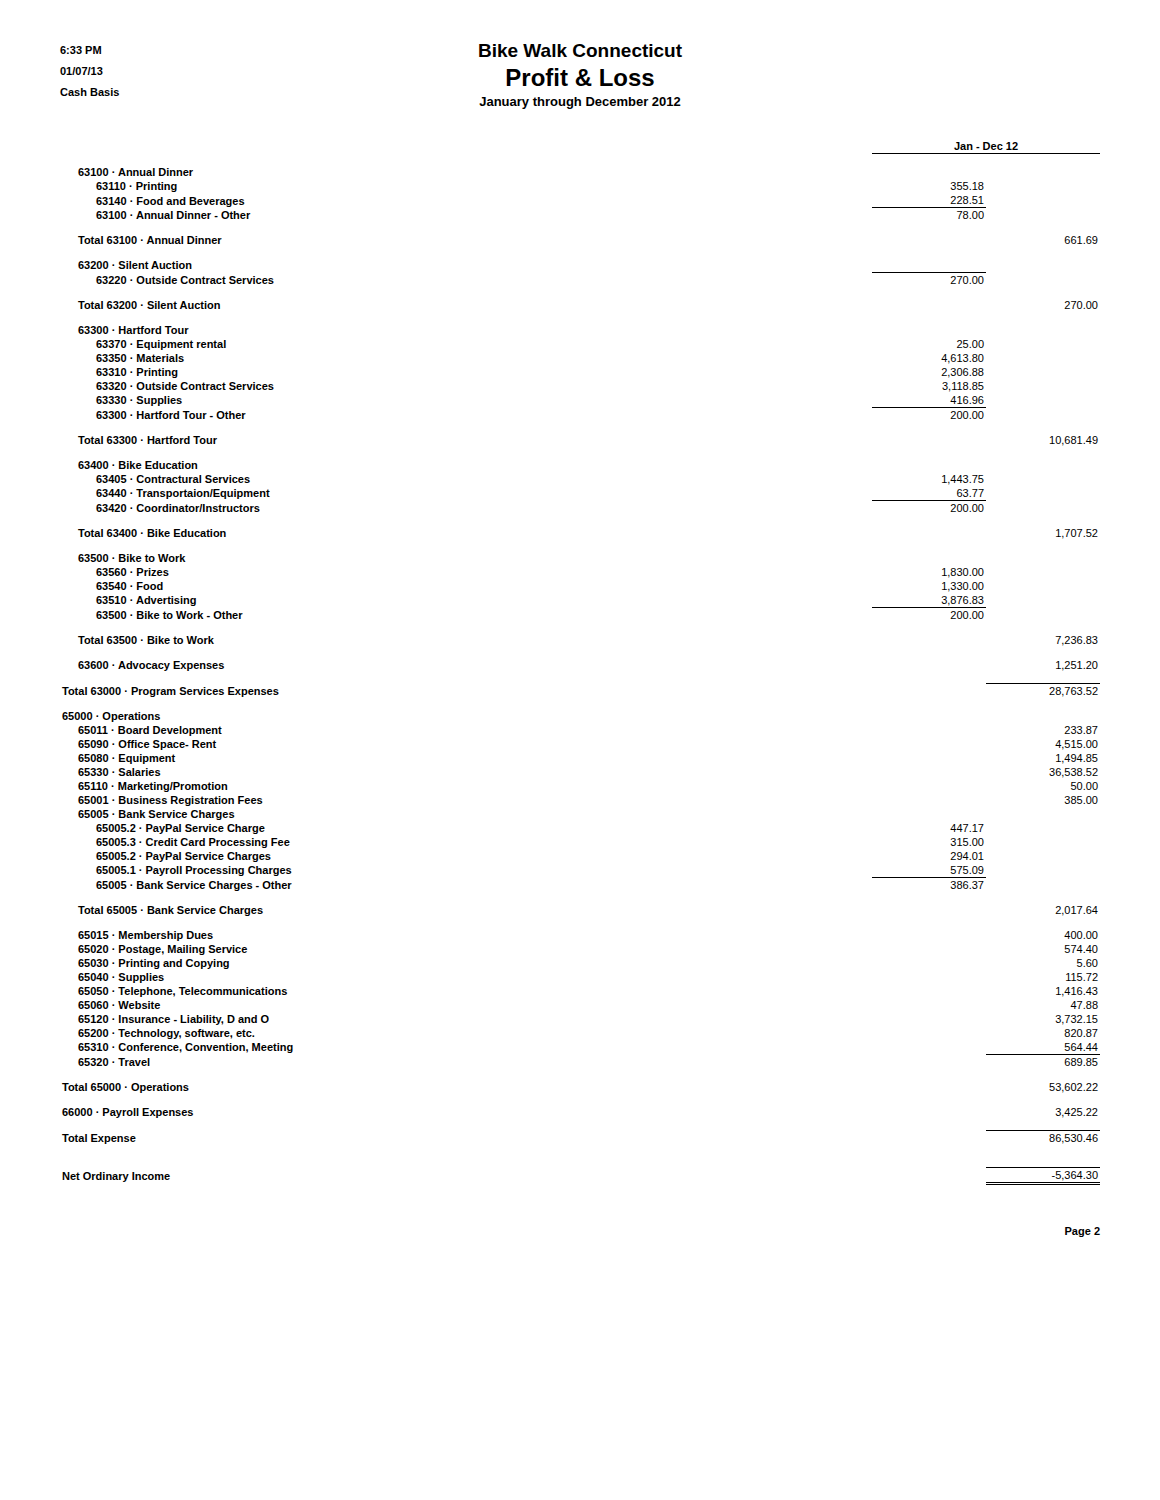6:33 PM
01/07/13
Cash Basis
Bike Walk Connecticut
Profit & Loss
January through December 2012
| | Jan - Dec 12 |
| 63100 · Annual Dinner | | |
| 63110 · Printing | 355.18 | |
| 63140 · Food and Beverages | 228.51 | |
| 63100 · Annual Dinner - Other | 78.00 | |
| Total 63100 · Annual Dinner | | 661.69 |
| 63200 · Silent Auction | | |
| 63220 · Outside Contract Services | 270.00 | |
| Total 63200 · Silent Auction | | 270.00 |
| 63300 · Hartford Tour | | |
| 63370 · Equipment rental | 25.00 | |
| 63350 · Materials | 4,613.80 | |
| 63310 · Printing | 2,306.88 | |
| 63320 · Outside Contract Services | 3,118.85 | |
| 63330 · Supplies | 416.96 | |
| 63300 · Hartford Tour - Other | 200.00 | |
| Total 63300 · Hartford Tour | | 10,681.49 |
| 63400 · Bike Education | | |
| 63405 · Contractural Services | 1,443.75 | |
| 63440 · Transportaion/Equipment | 63.77 | |
| 63420 · Coordinator/Instructors | 200.00 | |
| Total 63400 · Bike Education | | 1,707.52 |
| 63500 · Bike to Work | | |
| 63560 · Prizes | 1,830.00 | |
| 63540 · Food | 1,330.00 | |
| 63510 · Advertising | 3,876.83 | |
| 63500 · Bike to Work - Other | 200.00 | |
| Total 63500 · Bike to Work | | 7,236.83 |
| 63600 · Advocacy Expenses | | 1,251.20 |
| Total 63000 · Program Services Expenses | | 28,763.52 |
| 65000 · Operations | | |
| 65011 · Board Development | | 233.87 |
| 65090 · Office Space- Rent | | 4,515.00 |
| 65080 · Equipment | | 1,494.85 |
| 65330 · Salaries | | 36,538.52 |
| 65110 · Marketing/Promotion | | 50.00 |
| 65001 · Business Registration Fees | | 385.00 |
| 65005 · Bank Service Charges | | |
| 65005.2 · PayPal Service Charge | 447.17 | |
| 65005.3 · Credit Card Processing Fee | 315.00 | |
| 65005.2 · PayPal Service Charges | 294.01 | |
| 65005.1 · Payroll Processing Charges | 575.09 | |
| 65005 · Bank Service Charges - Other | 386.37 | |
| Total 65005 · Bank Service Charges | | 2,017.64 |
| 65015 · Membership Dues | | 400.00 |
| 65020 · Postage, Mailing Service | | 574.40 |
| 65030 · Printing and Copying | | 5.60 |
| 65040 · Supplies | | 115.72 |
| 65050 · Telephone, Telecommunications | | 1,416.43 |
| 65060 · Website | | 47.88 |
| 65120 · Insurance - Liability, D and O | | 3,732.15 |
| 65200 · Technology, software, etc. | | 820.87 |
| 65310 · Conference, Convention, Meeting | | 564.44 |
| 65320 · Travel | | 689.85 |
| Total 65000 · Operations | | 53,602.22 |
| 66000 · Payroll Expenses | | 3,425.22 |
| Total Expense | | 86,530.46 |
| Net Ordinary Income | | -5,364.30 |
Page 2